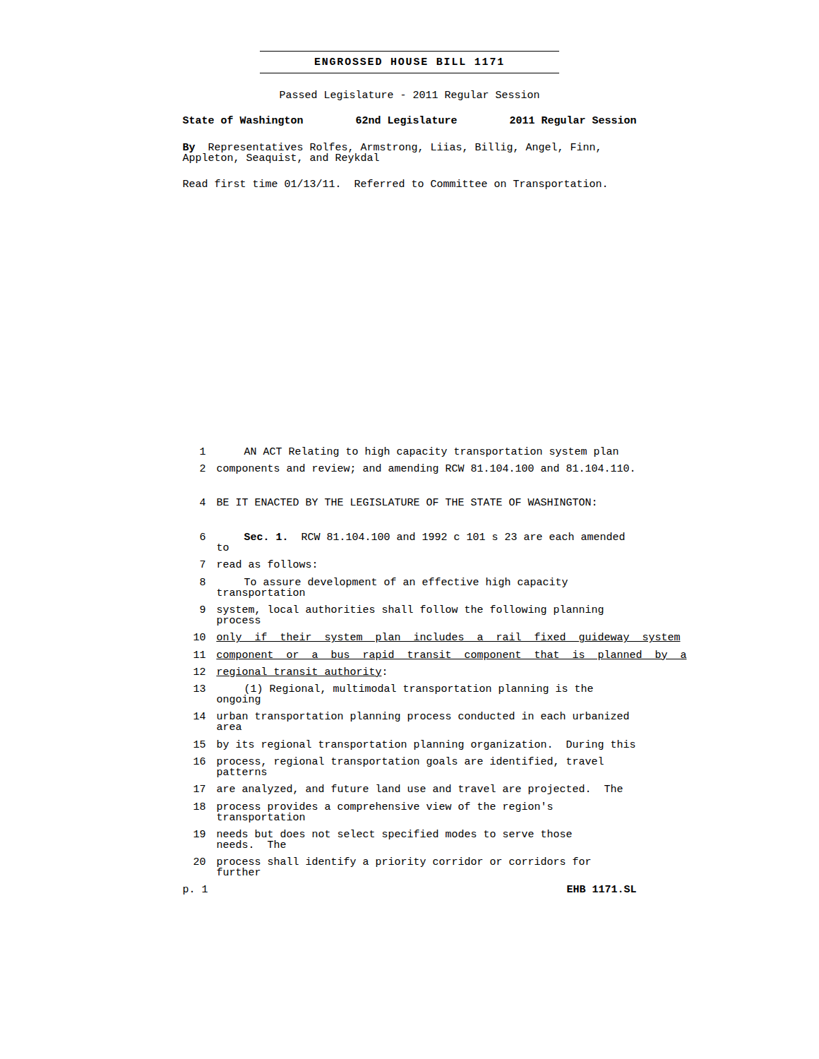ENGROSSED HOUSE BILL 1171
Passed Legislature - 2011 Regular Session
State of Washington 62nd Legislature 2011 Regular Session
By Representatives Rolfes, Armstrong, Liias, Billig, Angel, Finn, Appleton, Seaquist, and Reykdal
Read first time 01/13/11. Referred to Committee on Transportation.
AN ACT Relating to high capacity transportation system plan
components and review; and amending RCW 81.104.100 and 81.104.110.
BE IT ENACTED BY THE LEGISLATURE OF THE STATE OF WASHINGTON:
Sec. 1. RCW 81.104.100 and 1992 c 101 s 23 are each amended to
read as follows:
To assure development of an effective high capacity transportation
system, local authorities shall follow the following planning process
only if their system plan includes a rail fixed guideway system
component or a bus rapid transit component that is planned by a
regional transit authority:
(1) Regional, multimodal transportation planning is the ongoing
urban transportation planning process conducted in each urbanized area
by its regional transportation planning organization. During this
process, regional transportation goals are identified, travel patterns
are analyzed, and future land use and travel are projected. The
process provides a comprehensive view of the region's transportation
needs but does not select specified modes to serve those needs. The
process shall identify a priority corridor or corridors for further
p. 1 EHB 1171.SL